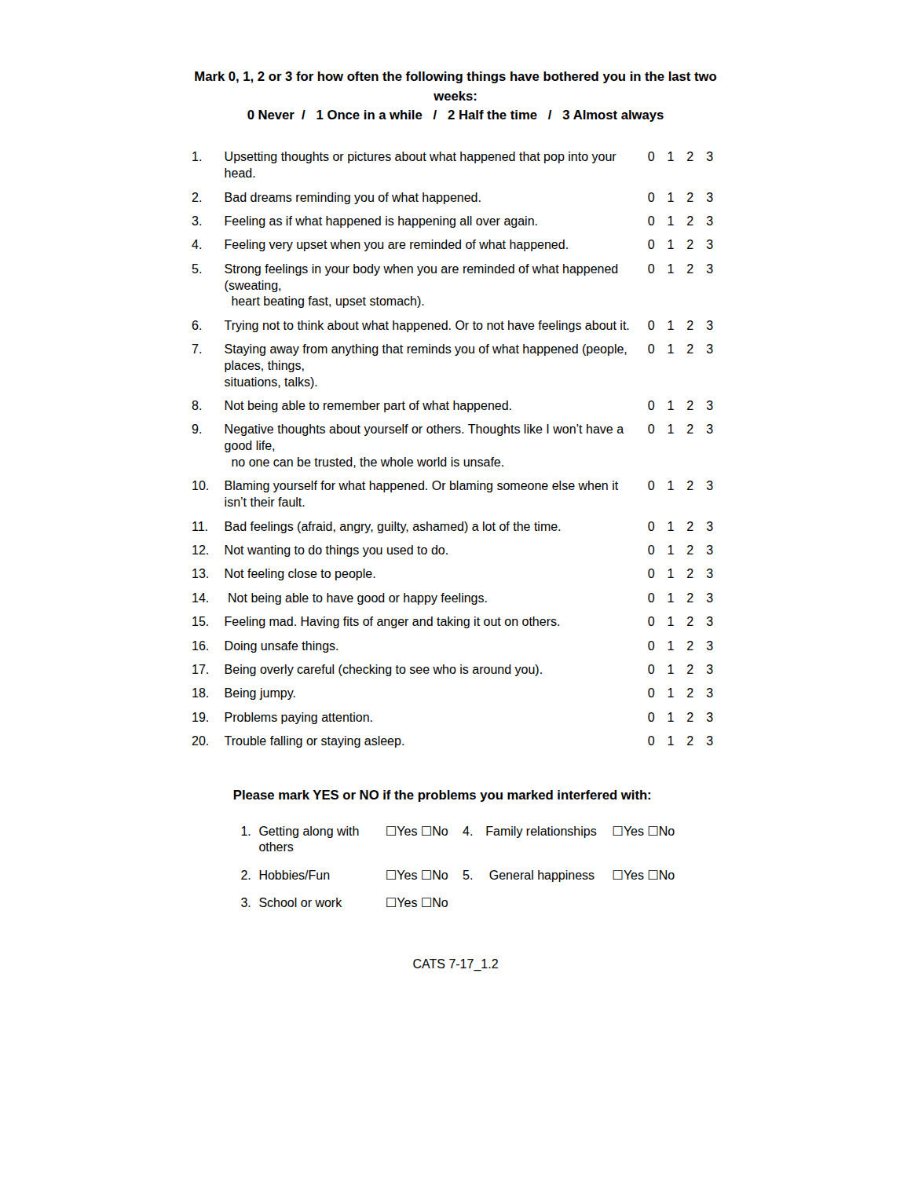Mark 0, 1, 2 or 3 for how often the following things have bothered you in the last two weeks:
0 Never / 1 Once in a while / 2 Half the time / 3 Almost always
| 1. | Upsetting thoughts or pictures about what happened that pop into your head. | 0 | 1 | 2 | 3 |
| 2. | Bad dreams reminding you of what happened. | 0 | 1 | 2 | 3 |
| 3. | Feeling as if what happened is happening all over again. | 0 | 1 | 2 | 3 |
| 4. | Feeling very upset when you are reminded of what happened. | 0 | 1 | 2 | 3 |
| 5. | Strong feelings in your body when you are reminded of what happened (sweating, heart beating fast, upset stomach). | 0 | 1 | 2 | 3 |
| 6. | Trying not to think about what happened. Or to not have feelings about it. | 0 | 1 | 2 | 3 |
| 7. | Staying away from anything that reminds you of what happened (people, places, things, situations, talks). | 0 | 1 | 2 | 3 |
| 8. | Not being able to remember part of what happened. | 0 | 1 | 2 | 3 |
| 9. | Negative thoughts about yourself or others. Thoughts like I won’t have a good life, no one can be trusted, the whole world is unsafe. | 0 | 1 | 2 | 3 |
| 10. | Blaming yourself for what happened. Or blaming someone else when it isn’t their fault. | 0 | 1 | 2 | 3 |
| 11. | Bad feelings (afraid, angry, guilty, ashamed) a lot of the time. | 0 | 1 | 2 | 3 |
| 12. | Not wanting to do things you used to do. | 0 | 1 | 2 | 3 |
| 13. | Not feeling close to people. | 0 | 1 | 2 | 3 |
| 14. | Not being able to have good or happy feelings. | 0 | 1 | 2 | 3 |
| 15. | Feeling mad. Having fits of anger and taking it out on others. | 0 | 1 | 2 | 3 |
| 16. | Doing unsafe things. | 0 | 1 | 2 | 3 |
| 17. | Being overly careful (checking to see who is around you). | 0 | 1 | 2 | 3 |
| 18. | Being jumpy. | 0 | 1 | 2 | 3 |
| 19. | Problems paying attention. | 0 | 1 | 2 | 3 |
| 20. | Trouble falling or staying asleep. | 0 | 1 | 2 | 3 |
Please mark YES or NO if the problems you marked interfered with:
| 1. | Getting along with others | ☐ Yes ☐ No | 4. | Family relationships | ☐ Yes ☐ No |
| 2. | Hobbies/Fun | ☐ Yes ☐ No | 5. | General happiness | ☐ Yes ☐ No |
| 3. | School or work | ☐ Yes ☐ No | | | |
CATS 7-17_1.2